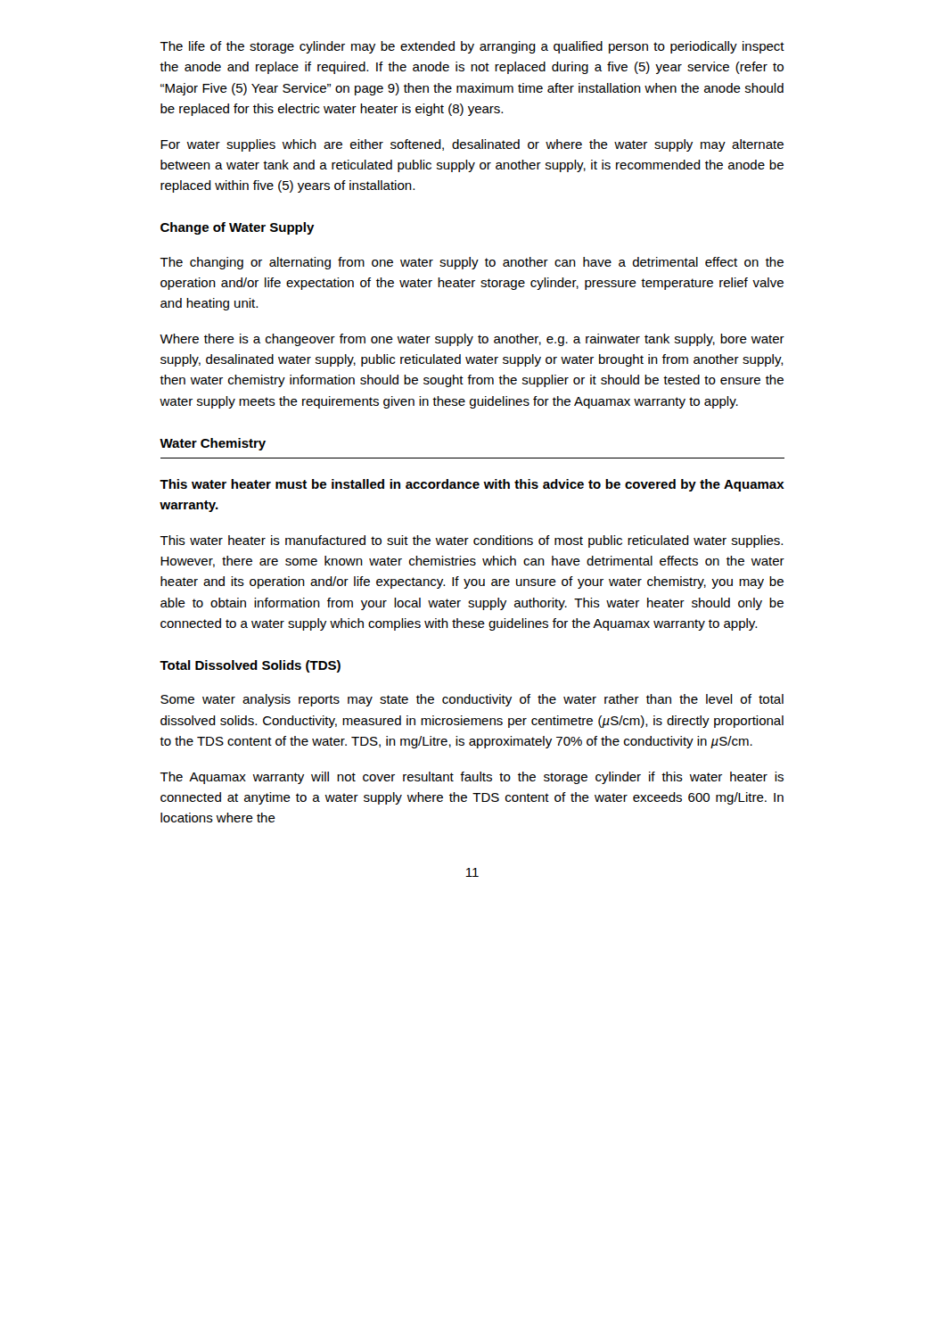The life of the storage cylinder may be extended by arranging a qualified person to periodically inspect the anode and replace if required. If the anode is not replaced during a five (5) year service (refer to “Major Five (5) Year Service” on page 9) then the maximum time after installation when the anode should be replaced for this electric water heater is eight (8) years.
For water supplies which are either softened, desalinated or where the water supply may alternate between a water tank and a reticulated public supply or another supply, it is recommended the anode be replaced within five (5) years of installation.
Change of Water Supply
The changing or alternating from one water supply to another can have a detrimental effect on the operation and/or life expectation of the water heater storage cylinder, pressure temperature relief valve and heating unit.
Where there is a changeover from one water supply to another, e.g. a rainwater tank supply, bore water supply, desalinated water supply, public reticulated water supply or water brought in from another supply, then water chemistry information should be sought from the supplier or it should be tested to ensure the water supply meets the requirements given in these guidelines for the Aquamax warranty to apply.
Water Chemistry
This water heater must be installed in accordance with this advice to be covered by the Aquamax warranty.
This water heater is manufactured to suit the water conditions of most public reticulated water supplies. However, there are some known water chemistries which can have detrimental effects on the water heater and its operation and/or life expectancy. If you are unsure of your water chemistry, you may be able to obtain information from your local water supply authority. This water heater should only be connected to a water supply which complies with these guidelines for the Aquamax warranty to apply.
Total Dissolved Solids (TDS)
Some water analysis reports may state the conductivity of the water rather than the level of total dissolved solids. Conductivity, measured in microsiemens per centimetre (µ S/cm), is directly proportional to the TDS content of the water. TDS, in mg/Litre, is approximately 70% of the conductivity in µ S/cm.
The Aquamax warranty will not cover resultant faults to the storage cylinder if this water heater is connected at anytime to a water supply where the TDS content of the water exceeds 600 mg/Litre. In locations where the
11